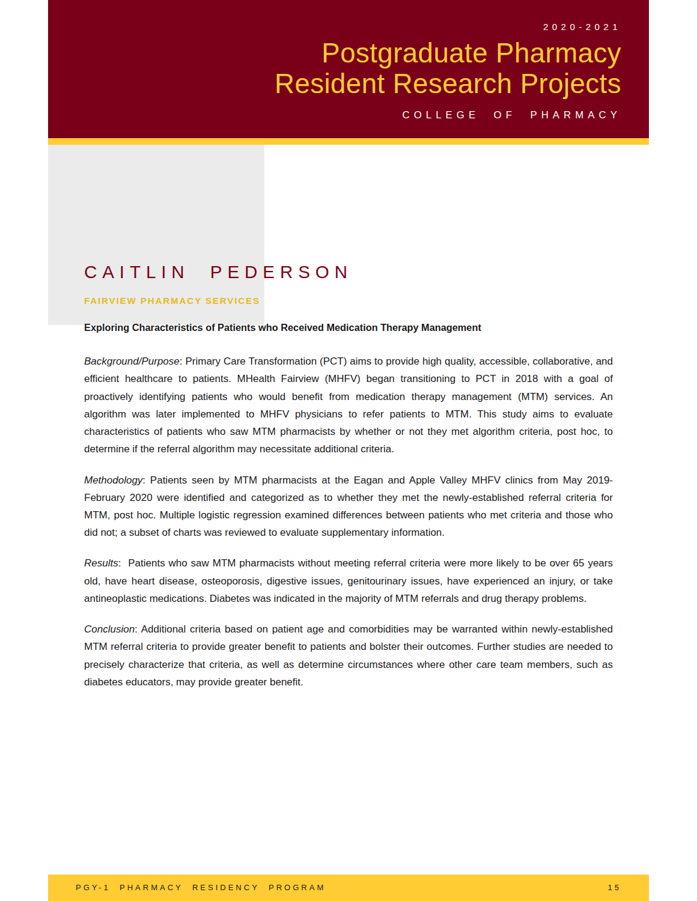2020-2021
Postgraduate Pharmacy
Resident Research Projects
COLLEGE OF PHARMACY
CAITLIN PEDERSON
FAIRVIEW PHARMACY SERVICES
Exploring Characteristics of Patients who Received Medication Therapy Management
Background/Purpose: Primary Care Transformation (PCT) aims to provide high quality, accessible, collaborative, and efficient healthcare to patients. MHealth Fairview (MHFV) began transitioning to PCT in 2018 with a goal of proactively identifying patients who would benefit from medication therapy management (MTM) services. An algorithm was later implemented to MHFV physicians to refer patients to MTM. This study aims to evaluate characteristics of patients who saw MTM pharmacists by whether or not they met algorithm criteria, post hoc, to determine if the referral algorithm may necessitate additional criteria.
Methodology: Patients seen by MTM pharmacists at the Eagan and Apple Valley MHFV clinics from May 2019-February 2020 were identified and categorized as to whether they met the newly-established referral criteria for MTM, post hoc. Multiple logistic regression examined differences between patients who met criteria and those who did not; a subset of charts was reviewed to evaluate supplementary information.
Results: Patients who saw MTM pharmacists without meeting referral criteria were more likely to be over 65 years old, have heart disease, osteoporosis, digestive issues, genitourinary issues, have experienced an injury, or take antineoplastic medications. Diabetes was indicated in the majority of MTM referrals and drug therapy problems.
Conclusion: Additional criteria based on patient age and comorbidities may be warranted within newly-established MTM referral criteria to provide greater benefit to patients and bolster their outcomes. Further studies are needed to precisely characterize that criteria, as well as determine circumstances where other care team members, such as diabetes educators, may provide greater benefit.
PGY-1 PHARMACY RESIDENCY PROGRAM 15